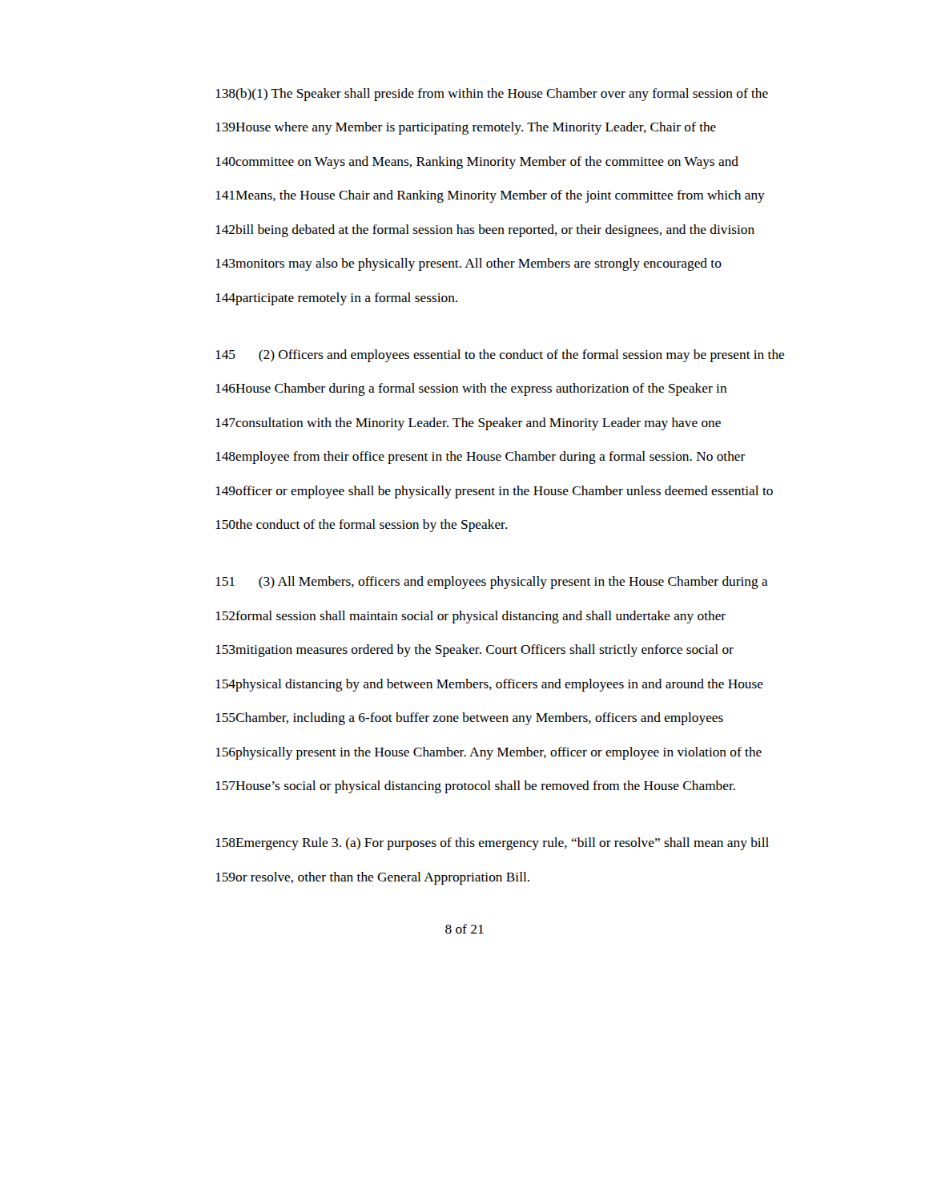| 138 | (b)(1) The Speaker shall preside from within the House Chamber over any formal session of the |
| 139 | House where any Member is participating remotely. The Minority Leader, Chair of the |
| 140 | committee on Ways and Means, Ranking Minority Member of the committee on Ways and |
| 141 | Means, the House Chair and Ranking Minority Member of the joint committee from which any |
| 142 | bill being debated at the formal session has been reported, or their designees, and the division |
| 143 | monitors may also be physically present. All other Members are strongly encouraged to |
| 144 | participate remotely in a formal session. |
| 145 | (2) Officers and employees essential to the conduct of the formal session may be present in the |
| 146 | House Chamber during a formal session with the express authorization of the Speaker in |
| 147 | consultation with the Minority Leader. The Speaker and Minority Leader may have one |
| 148 | employee from their office present in the House Chamber during a formal session. No other |
| 149 | officer or employee shall be physically present in the House Chamber unless deemed essential to |
| 150 | the conduct of the formal session by the Speaker. |
| 151 | (3) All Members, officers and employees physically present in the House Chamber during a |
| 152 | formal session shall maintain social or physical distancing and shall undertake any other |
| 153 | mitigation measures ordered by the Speaker. Court Officers shall strictly enforce social or |
| 154 | physical distancing by and between Members, officers and employees in and around the House |
| 155 | Chamber, including a 6-foot buffer zone between any Members, officers and employees |
| 156 | physically present in the House Chamber. Any Member, officer or employee in violation of the |
| 157 | House’s social or physical distancing protocol shall be removed from the House Chamber. |
| 158 | Emergency Rule 3. (a) For purposes of this emergency rule, “bill or resolve” shall mean any bill |
| 159 | or resolve, other than the General Appropriation Bill. |
8 of 21